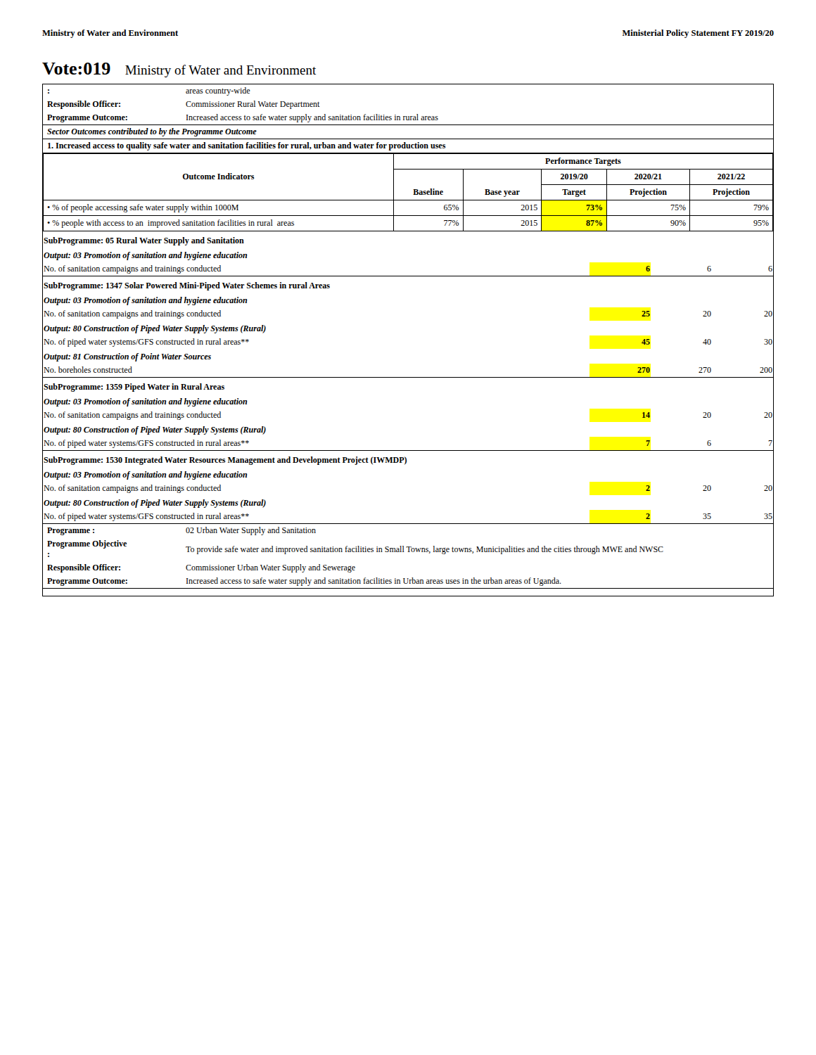Ministry of Water and Environment
Ministerial Policy Statement FY 2019/20
Vote:019 Ministry of Water and Environment
| : | areas country-wide |
| Responsible Officer: | Commissioner Rural Water Department |
| Programme Outcome: | Increased access to safe water supply and sanitation facilities in rural areas |
| Sector Outcomes contributed to by the Programme Outcome |
| 1. Increased access to quality safe water and sanitation facilities for rural, urban and water for production uses |
| / Outcome Indicators / Performance Targets / / / / 2019/20 / 2020/21 / 2021/22 / / Baseline / Base year / Target / Projection / Projection / / • % of people accessing safe water supply within 1000M / 65% / 2015 / 73% / 75% / 79% / / • % people with access to an improved sanitation facilities in rural areas / 77% / 2015 / 87% / 90% / 95% / |
| / SubProgramme: 05 Rural Water Supply and Sanitation / / Output: 03 Promotion of sanitation and hygiene education / / No. of sanitation campaigns and trainings conducted / 6 / 6 / 6 / / SubProgramme: 1347 Solar Powered Mini-Piped Water Schemes in rural Areas / / Output: 03 Promotion of sanitation and hygiene education / / No. of sanitation campaigns and trainings conducted / 25 / 20 / 20 / / Output: 80 Construction of Piped Water Supply Systems (Rural) / / No. of piped water systems/GFS constructed in rural areas** / 45 / 40 / 30 / / Output: 81 Construction of Point Water Sources / / No. boreholes constructed / 270 / 270 / 200 / / SubProgramme: 1359 Piped Water in Rural Areas / / Output: 03 Promotion of sanitation and hygiene education / / No. of sanitation campaigns and trainings conducted / 14 / 20 / 20 / / Output: 80 Construction of Piped Water Supply Systems (Rural) / / No. of piped water systems/GFS constructed in rural areas** / 7 / 6 / 7 / / SubProgramme: 1530 Integrated Water Resources Management and Development Project (IWMDP) / / Output: 03 Promotion of sanitation and hygiene education / / No. of sanitation campaigns and trainings conducted / 2 / 20 / 20 / / Output: 80 Construction of Piped Water Supply Systems (Rural) / / No. of piped water systems/GFS constructed in rural areas** / 2 / 35 / 35 / |
| Programme : | 02 Urban Water Supply and Sanitation |
| Programme Objective : | To provide safe water and improved sanitation facilities in Small Towns, large towns, Municipalities and the cities through MWE and NWSC |
| Responsible Officer: | Commissioner Urban Water Supply and Sewerage |
| Programme Outcome: | Increased access to safe water supply and sanitation facilities in Urban areas uses in the urban areas of Uganda. |